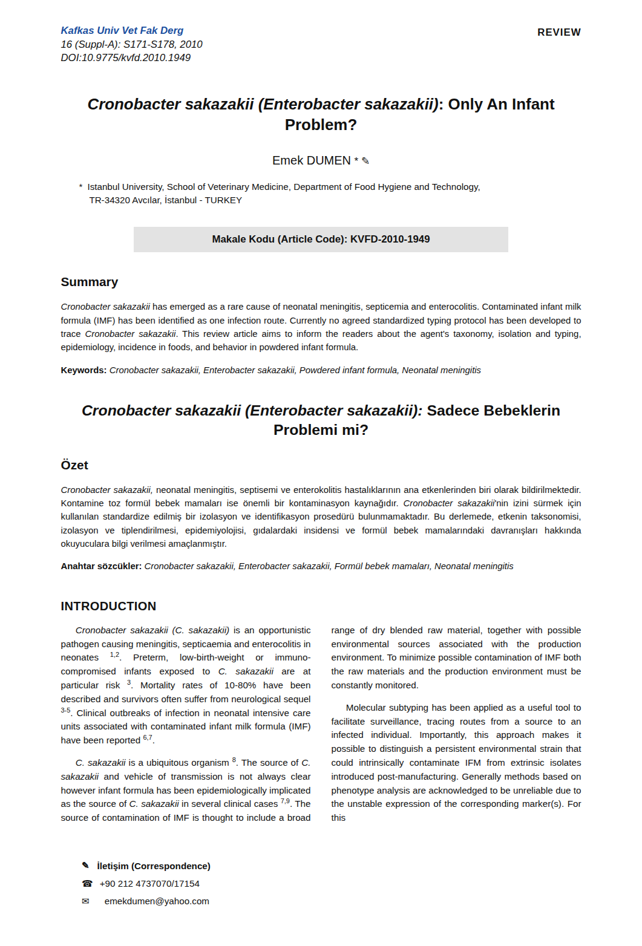Kafkas Univ Vet Fak Derg
16 (Suppl-A): S171-S178, 2010
DOI:10.9775/kvfd.2010.1949
REVIEW
Cronobacter sakazakii (Enterobacter sakazakii): Only An Infant Problem?
Emek DUMEN * ✎
*Istanbul University, School of Veterinary Medicine, Department of Food Hygiene and Technology,
TR-34320 Avcılar, İstanbul - TURKEY
Makale Kodu (Article Code): KVFD-2010-1949
Summary
Cronobacter sakazakii has emerged as a rare cause of neonatal meningitis, septicemia and enterocolitis. Contaminated infant milk formula (IMF) has been identified as one infection route. Currently no agreed standardized typing protocol has been developed to trace Cronobacter sakazakii. This review article aims to inform the readers about the agent's taxonomy, isolation and typing, epidemiology, incidence in foods, and behavior in powdered infant formula.
Keywords: Cronobacter sakazakii, Enterobacter sakazakii, Powdered infant formula, Neonatal meningitis
Cronobacter sakazakii (Enterobacter sakazakii): Sadece Bebeklerin Problemi mi?
Özet
Cronobacter sakazakii, neonatal meningitis, septisemi ve enterokolitis hastalıklarının ana etkenlerinden biri olarak bildirilmektedir. Kontamine toz formül bebek mamaları ise önemli bir kontaminasyon kaynağıdır. Cronobacter sakazakii'nin izini sürmek için kullanılan standardize edilmiş bir izolasyon ve identifikasyon prosedürü bulunmamaktadır. Bu derlemede, etkenin taksonomisi, izolasyon ve tiplendirilmesi, epidemiyolojisi, gıdalardaki insidensi ve formül bebek mamalarındaki davranışları hakkında okuyuculara bilgi verilmesi amaçlanmıştır.
Anahtar sözcükler: Cronobacter sakazakii, Enterobacter sakazakii, Formül bebek mamaları, Neonatal meningitis
INTRODUCTION
Cronobacter sakazakii (C. sakazakii) is an opportunistic pathogen causing meningitis, septicaemia and enterocolitis in neonates 1,2. Preterm, low-birth-weight or immuno-compromised infants exposed to C. sakazakii are at particular risk 3. Mortality rates of 10-80% have been described and survivors often suffer from neurological sequel 3-5. Clinical outbreaks of infection in neonatal intensive care units associated with contaminated infant milk formula (IMF) have been reported 6,7.
C. sakazakii is a ubiquitous organism 8. The source of C. sakazakii and vehicle of transmission is not always clear however infant formula has been epidemiologically implicated as the source of C. sakazakii in several clinical cases 7,9. The source of contamination of IMF is thought to include a broad range of dry blended raw material, together with possible environmental sources associated with the production environment. To minimize possible contamination of IMF both the raw materials and the production environment must be constantly monitored.
Molecular subtyping has been applied as a useful tool to facilitate surveillance, tracing routes from a source to an infected individual. Importantly, this approach makes it possible to distinguish a persistent environmental strain that could intrinsically contaminate IFM from extrinsic isolates introduced post-manufacturing. Generally methods based on phenotype analysis are acknowledged to be unreliable due to the unstable expression of the corresponding marker(s). For this
✎
İletişim (Correspondence)
☎ +90 212 4737070/17154
✉ emekdumen@yahoo.com